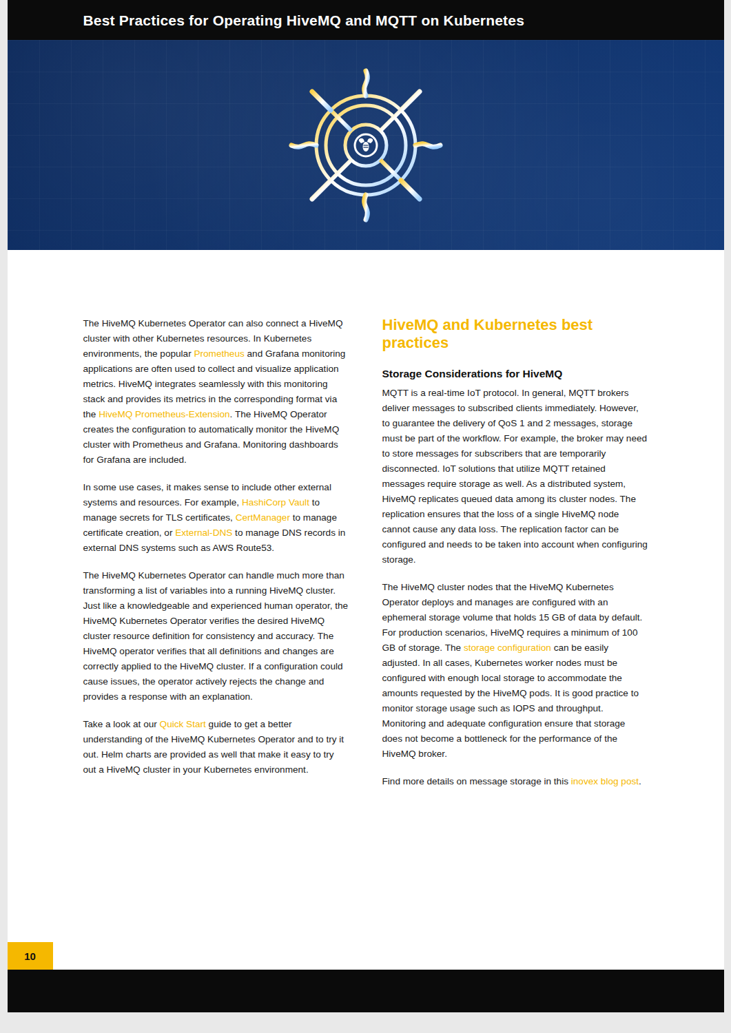Best Practices for Operating HiveMQ and MQTT on Kubernetes
The HiveMQ Kubernetes Operator can also connect a HiveMQ cluster with other Kubernetes resources. In Kubernetes environments, the popular Prometheus and Grafana monitoring applications are often used to collect and visualize application metrics. HiveMQ integrates seamlessly with this monitoring stack and provides its metrics in the corresponding format via the HiveMQ Prometheus-Extension. The HiveMQ Operator creates the configuration to automatically monitor the HiveMQ cluster with Prometheus and Grafana. Monitoring dashboards for Grafana are included.
In some use cases, it makes sense to include other external systems and resources. For example, HashiCorp Vault to manage secrets for TLS certificates, CertManager to manage certificate creation, or External-DNS to manage DNS records in external DNS systems such as AWS Route53.
The HiveMQ Kubernetes Operator can handle much more than transforming a list of variables into a running HiveMQ cluster. Just like a knowledgeable and experienced human operator, the HiveMQ Kubernetes Operator verifies the desired HiveMQ cluster resource definition for consistency and accuracy. The HiveMQ operator verifies that all definitions and changes are correctly applied to the HiveMQ cluster. If a configuration could cause issues, the operator actively rejects the change and provides a response with an explanation.
Take a look at our Quick Start guide to get a better understanding of the HiveMQ Kubernetes Operator and to try it out. Helm charts are provided as well that make it easy to try out a HiveMQ cluster in your Kubernetes environment.
HiveMQ and Kubernetes best practices
Storage Considerations for HiveMQ
MQTT is a real-time IoT protocol. In general, MQTT brokers deliver messages to subscribed clients immediately. However, to guarantee the delivery of QoS 1 and 2 messages, storage must be part of the workflow. For example, the broker may need to store messages for subscribers that are temporarily disconnected. IoT solutions that utilize MQTT retained messages require storage as well. As a distributed system, HiveMQ replicates queued data among its cluster nodes. The replication ensures that the loss of a single HiveMQ node cannot cause any data loss. The replication factor can be configured and needs to be taken into account when configuring storage.
The HiveMQ cluster nodes that the HiveMQ Kubernetes Operator deploys and manages are configured with an ephemeral storage volume that holds 15 GB of data by default. For production scenarios, HiveMQ requires a minimum of 100 GB of storage. The storage configuration can be easily adjusted. In all cases, Kubernetes worker nodes must be configured with enough local storage to accommodate the amounts requested by the HiveMQ pods. It is good practice to monitor storage usage such as IOPS and throughput. Monitoring and adequate configuration ensure that storage does not become a bottleneck for the performance of the HiveMQ broker.
Find more details on message storage in this inovex blog post.
10